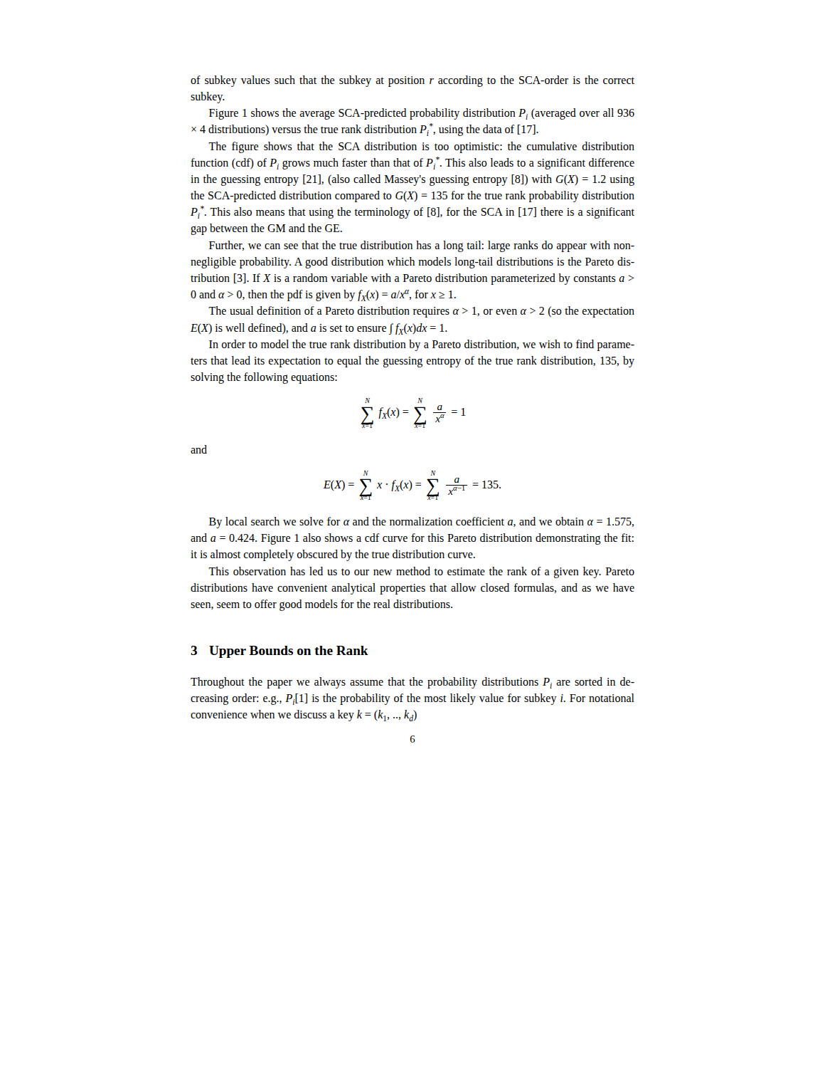of subkey values such that the subkey at position r according to the SCA-order is the correct subkey.
Figure 1 shows the average SCA-predicted probability distribution Pi (averaged over all 936 × 4 distributions) versus the true rank distribution Pi*, using the data of [17].
The figure shows that the SCA distribution is too optimistic: the cumulative distribution function (cdf) of Pi grows much faster than that of Pi*. This also leads to a significant difference in the guessing entropy [21], (also called Massey's guessing entropy [8]) with G(X) = 1.2 using the SCA-predicted distribution compared to G(X) = 135 for the true rank probability distribution Pi*. This also means that using the terminology of [8], for the SCA in [17] there is a significant gap between the GM and the GE.
Further, we can see that the true distribution has a long tail: large ranks do appear with non-negligible probability. A good distribution which models long-tail distributions is the Pareto distribution [3]. If X is a random variable with a Pareto distribution parameterized by constants a > 0 and α > 0, then the pdf is given by fX(x) = a/xα, for x ≥ 1.
The usual definition of a Pareto distribution requires α > 1, or even α > 2 (so the expectation E(X) is well defined), and a is set to ensure ∫ fX(x)dx = 1.
In order to model the true rank distribution by a Pareto distribution, we wish to find parameters that lead its expectation to equal the guessing entropy of the true rank distribution, 135, by solving the following equations:
N∑x=1 fX(x) = N∑x=1 axα = 1
and
E(X) = N∑x=1 x · fX(x) = N∑x=1 axα−1 = 135.
By local search we solve for α and the normalization coefficient a, and we obtain α = 1.575, and a = 0.424. Figure 1 also shows a cdf curve for this Pareto distribution demonstrating the fit: it is almost completely obscured by the true distribution curve.
This observation has led us to our new method to estimate the rank of a given key. Pareto distributions have convenient analytical properties that allow closed formulas, and as we have seen, seem to offer good models for the real distributions.
3 Upper Bounds on the Rank
Throughout the paper we always assume that the probability distributions Pi are sorted in decreasing order: e.g., Pi[1] is the probability of the most likely value for subkey i. For notational convenience when we discuss a key k = (k1, .., kd)
6